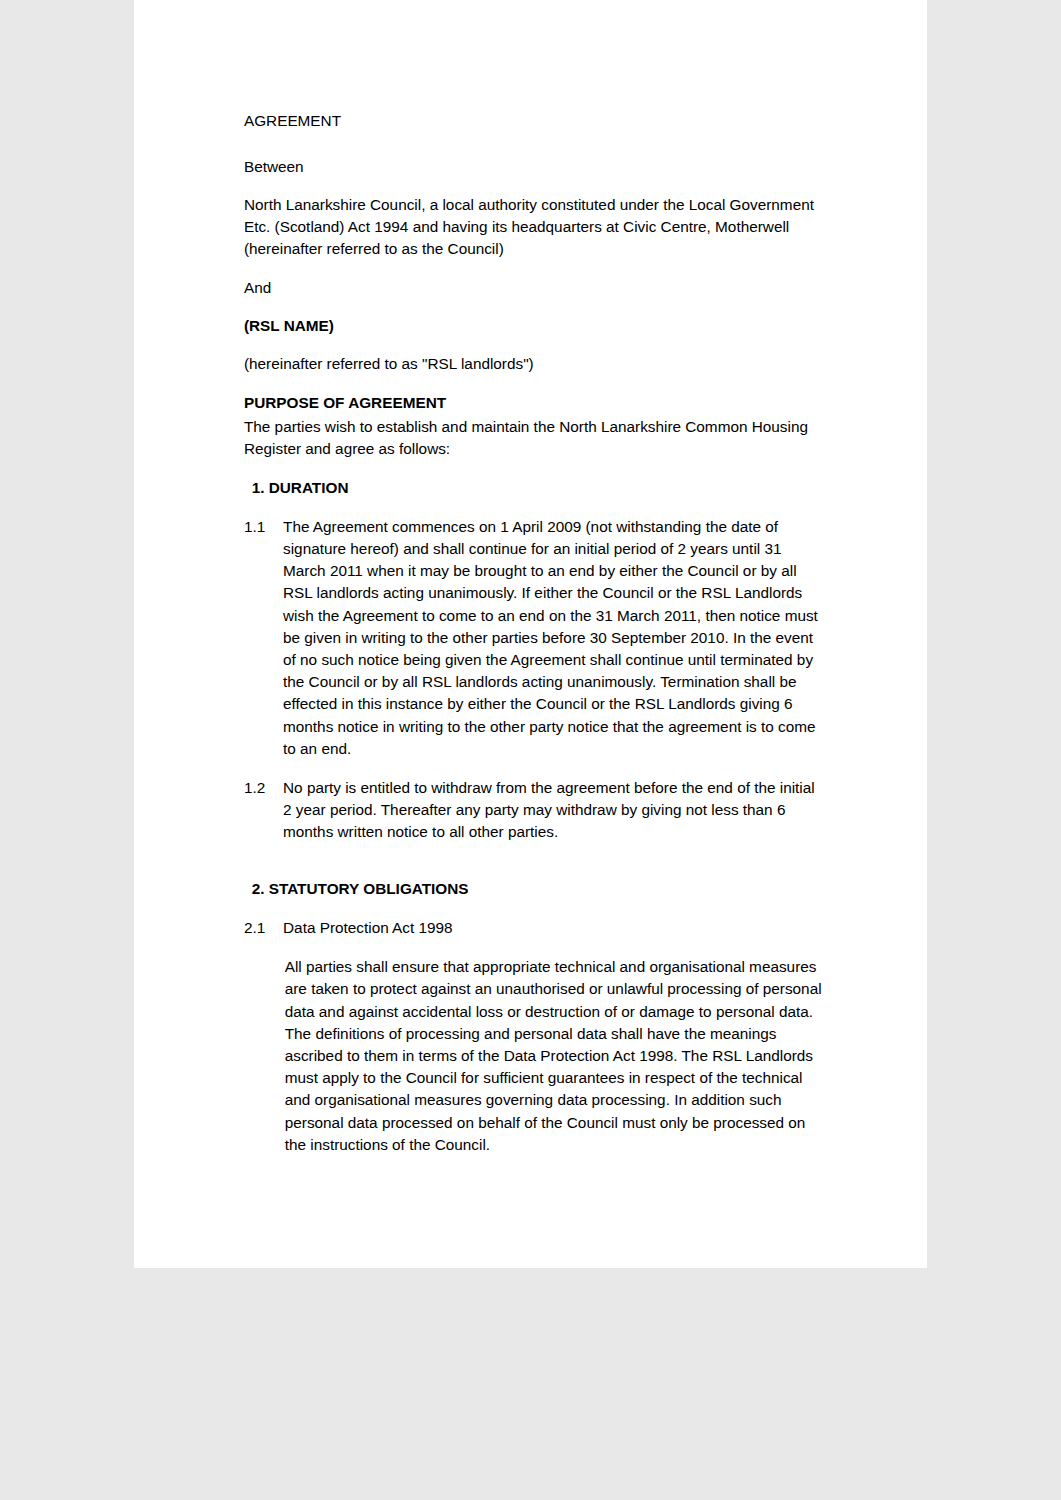AGREEMENT
Between
North Lanarkshire Council, a local authority constituted under the Local Government Etc. (Scotland) Act 1994 and having its headquarters at Civic Centre, Motherwell (hereinafter referred to as the Council)
And
(RSL NAME)
(hereinafter referred to as "RSL landlords")
PURPOSE OF AGREEMENT
The parties wish to establish and maintain the North Lanarkshire Common Housing Register and agree as follows:
DURATION
1.1
The Agreement commences on 1 April 2009 (not withstanding the date of signature hereof) and shall continue for an initial period of 2 years until 31 March 2011 when it may be brought to an end by either the Council or by all RSL landlords acting unanimously. If either the Council or the RSL Landlords wish the Agreement to come to an end on the 31 March 2011, then notice must be given in writing to the other parties before 30 September 2010. In the event of no such notice being given the Agreement shall continue until terminated by the Council or by all RSL landlords acting unanimously. Termination shall be effected in this instance by either the Council or the RSL Landlords giving 6 months notice in writing to the other party notice that the agreement is to come to an end.
1.2
No party is entitled to withdraw from the agreement before the end of the initial 2 year period. Thereafter any party may withdraw by giving not less than 6 months written notice to all other parties.
STATUTORY OBLIGATIONS
2.1
Data Protection Act 1998
All parties shall ensure that appropriate technical and organisational measures are taken to protect against an unauthorised or unlawful processing of personal data and against accidental loss or destruction of or damage to personal data. The definitions of processing and personal data shall have the meanings ascribed to them in terms of the Data Protection Act 1998. The RSL Landlords must apply to the Council for sufficient guarantees in respect of the technical and organisational measures governing data processing. In addition such personal data processed on behalf of the Council must only be processed on the instructions of the Council.